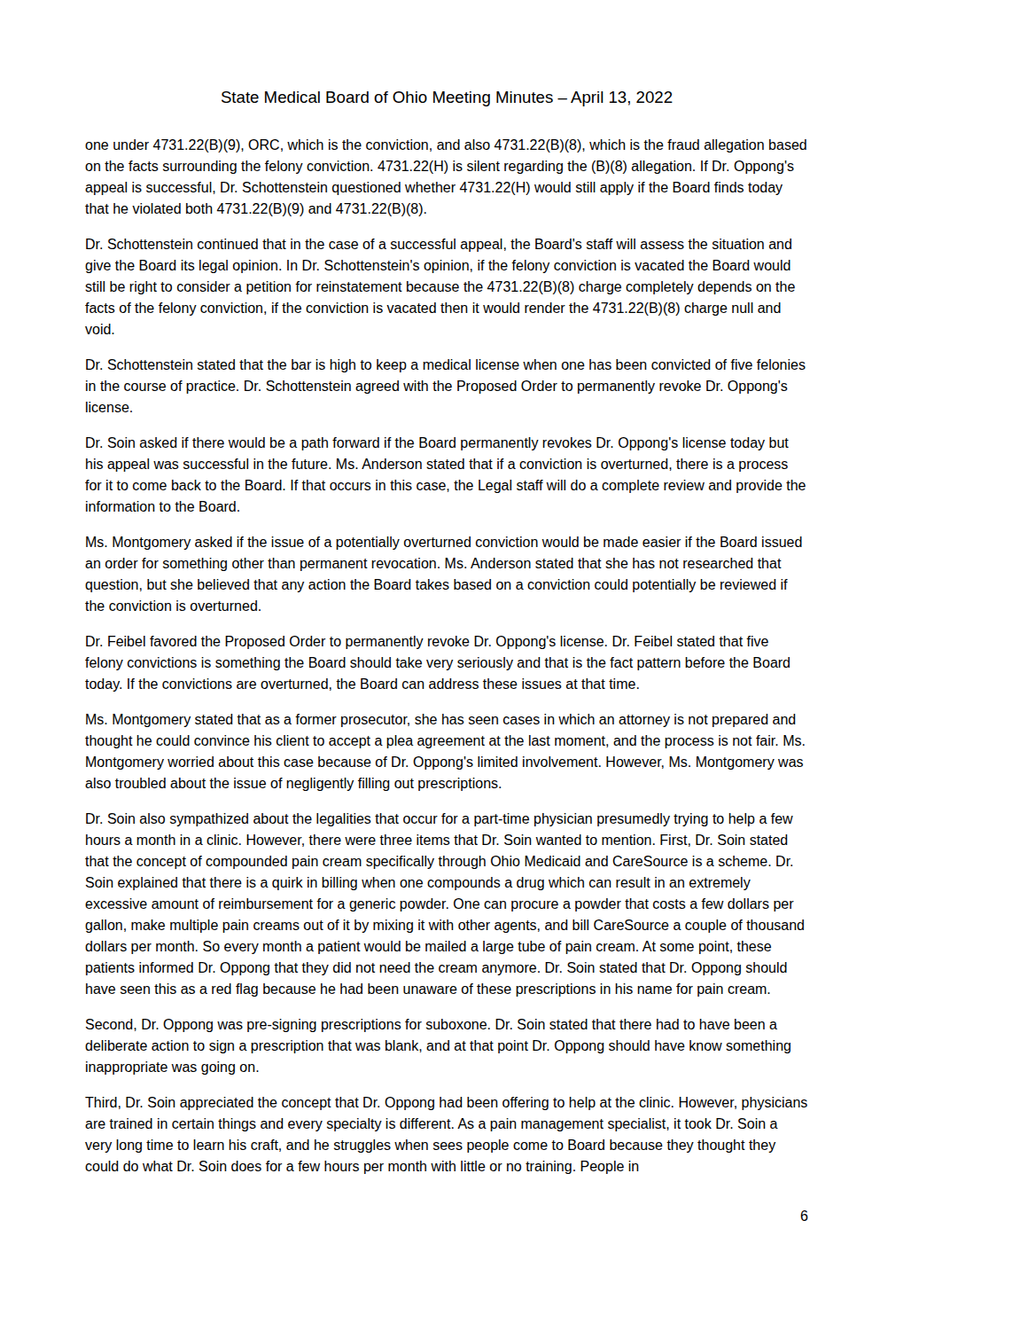State Medical Board of Ohio Meeting Minutes – April 13, 2022
one under 4731.22(B)(9), ORC, which is the conviction, and also 4731.22(B)(8), which is the fraud allegation based on the facts surrounding the felony conviction. 4731.22(H) is silent regarding the (B)(8) allegation. If Dr. Oppong's appeal is successful, Dr. Schottenstein questioned whether 4731.22(H) would still apply if the Board finds today that he violated both 4731.22(B)(9) and 4731.22(B)(8).
Dr. Schottenstein continued that in the case of a successful appeal, the Board's staff will assess the situation and give the Board its legal opinion. In Dr. Schottenstein's opinion, if the felony conviction is vacated the Board would still be right to consider a petition for reinstatement because the 4731.22(B)(8) charge completely depends on the facts of the felony conviction, if the conviction is vacated then it would render the 4731.22(B)(8) charge null and void.
Dr. Schottenstein stated that the bar is high to keep a medical license when one has been convicted of five felonies in the course of practice. Dr. Schottenstein agreed with the Proposed Order to permanently revoke Dr. Oppong's license.
Dr. Soin asked if there would be a path forward if the Board permanently revokes Dr. Oppong's license today but his appeal was successful in the future. Ms. Anderson stated that if a conviction is overturned, there is a process for it to come back to the Board. If that occurs in this case, the Legal staff will do a complete review and provide the information to the Board.
Ms. Montgomery asked if the issue of a potentially overturned conviction would be made easier if the Board issued an order for something other than permanent revocation. Ms. Anderson stated that she has not researched that question, but she believed that any action the Board takes based on a conviction could potentially be reviewed if the conviction is overturned.
Dr. Feibel favored the Proposed Order to permanently revoke Dr. Oppong's license. Dr. Feibel stated that five felony convictions is something the Board should take very seriously and that is the fact pattern before the Board today. If the convictions are overturned, the Board can address these issues at that time.
Ms. Montgomery stated that as a former prosecutor, she has seen cases in which an attorney is not prepared and thought he could convince his client to accept a plea agreement at the last moment, and the process is not fair. Ms. Montgomery worried about this case because of Dr. Oppong's limited involvement. However, Ms. Montgomery was also troubled about the issue of negligently filling out prescriptions.
Dr. Soin also sympathized about the legalities that occur for a part-time physician presumedly trying to help a few hours a month in a clinic. However, there were three items that Dr. Soin wanted to mention. First, Dr. Soin stated that the concept of compounded pain cream specifically through Ohio Medicaid and CareSource is a scheme. Dr. Soin explained that there is a quirk in billing when one compounds a drug which can result in an extremely excessive amount of reimbursement for a generic powder. One can procure a powder that costs a few dollars per gallon, make multiple pain creams out of it by mixing it with other agents, and bill CareSource a couple of thousand dollars per month. So every month a patient would be mailed a large tube of pain cream. At some point, these patients informed Dr. Oppong that they did not need the cream anymore. Dr. Soin stated that Dr. Oppong should have seen this as a red flag because he had been unaware of these prescriptions in his name for pain cream.
Second, Dr. Oppong was pre-signing prescriptions for suboxone. Dr. Soin stated that there had to have been a deliberate action to sign a prescription that was blank, and at that point Dr. Oppong should have know something inappropriate was going on.
Third, Dr. Soin appreciated the concept that Dr. Oppong had been offering to help at the clinic. However, physicians are trained in certain things and every specialty is different. As a pain management specialist, it took Dr. Soin a very long time to learn his craft, and he struggles when sees people come to Board because they thought they could do what Dr. Soin does for a few hours per month with little or no training. People in
6